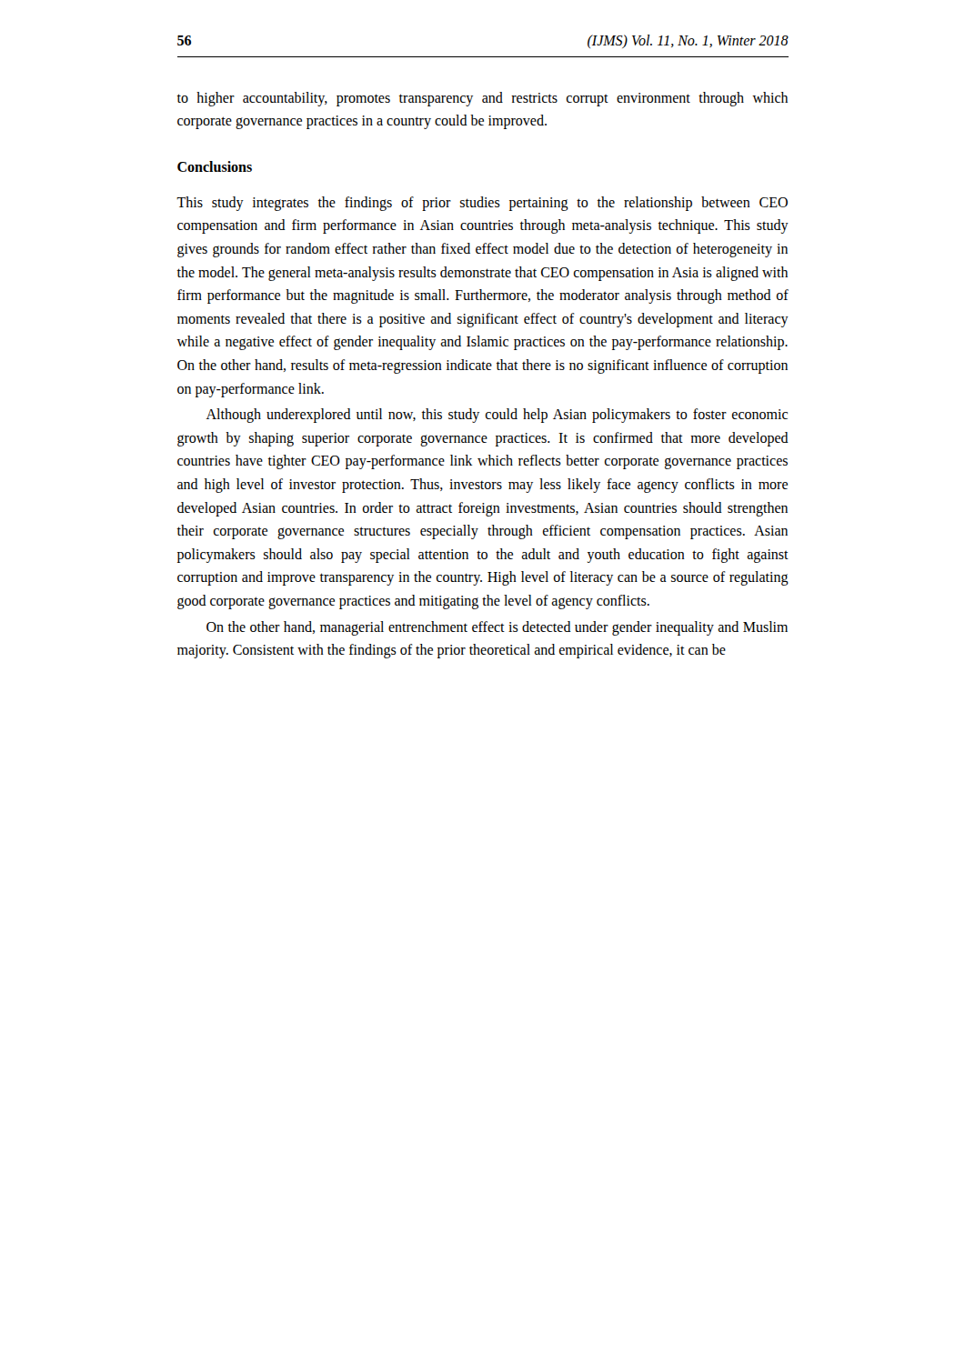56 (IJMS) Vol. 11, No. 1, Winter 2018
to higher accountability, promotes transparency and restricts corrupt environment through which corporate governance practices in a country could be improved.
Conclusions
This study integrates the findings of prior studies pertaining to the relationship between CEO compensation and firm performance in Asian countries through meta-analysis technique. This study gives grounds for random effect rather than fixed effect model due to the detection of heterogeneity in the model. The general meta-analysis results demonstrate that CEO compensation in Asia is aligned with firm performance but the magnitude is small. Furthermore, the moderator analysis through method of moments revealed that there is a positive and significant effect of country's development and literacy while a negative effect of gender inequality and Islamic practices on the pay-performance relationship. On the other hand, results of meta-regression indicate that there is no significant influence of corruption on pay-performance link.
Although underexplored until now, this study could help Asian policymakers to foster economic growth by shaping superior corporate governance practices. It is confirmed that more developed countries have tighter CEO pay-performance link which reflects better corporate governance practices and high level of investor protection. Thus, investors may less likely face agency conflicts in more developed Asian countries. In order to attract foreign investments, Asian countries should strengthen their corporate governance structures especially through efficient compensation practices. Asian policymakers should also pay special attention to the adult and youth education to fight against corruption and improve transparency in the country. High level of literacy can be a source of regulating good corporate governance practices and mitigating the level of agency conflicts.
On the other hand, managerial entrenchment effect is detected under gender inequality and Muslim majority. Consistent with the findings of the prior theoretical and empirical evidence, it can be